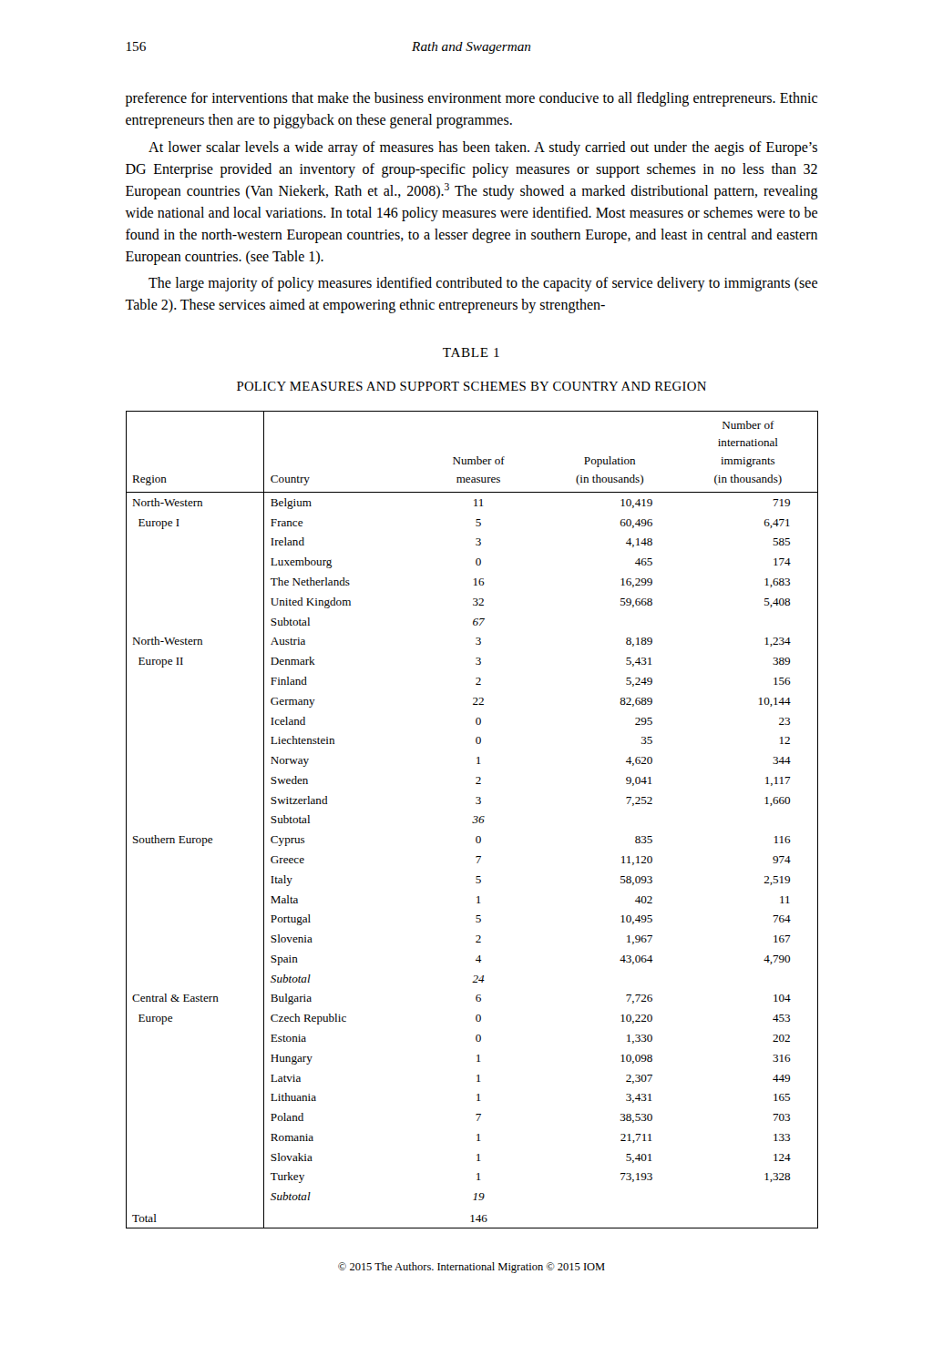156 Rath and Swagerman 156
preference for interventions that make the business environment more conducive to all fledgling entrepreneurs. Ethnic entrepreneurs then are to piggyback on these general programmes.
At lower scalar levels a wide array of measures has been taken. A study carried out under the aegis of Europe’s DG Enterprise provided an inventory of group-specific policy measures or support schemes in no less than 32 European countries (Van Niekerk, Rath et al., 2008).3 The study showed a marked distributional pattern, revealing wide national and local variations. In total 146 policy measures were identified. Most measures or schemes were to be found in the north-western European countries, to a lesser degree in southern Europe, and least in central and eastern European countries. (see Table 1).
The large majority of policy measures identified contributed to the capacity of service delivery to immigrants (see Table 2). These services aimed at empowering ethnic entrepreneurs by strengthen-
TABLE 1
POLICY MEASURES AND SUPPORT SCHEMES BY COUNTRY AND REGION
| Region | Country | Number of measures | Population (in thousands) | Number of international immigrants (in thousands) |
| --- | --- | --- | --- | --- |
| North-Western | Belgium | 11 | 10,419 | 719 |
| Europe I | France | 5 | 60,496 | 6,471 |
| | Ireland | 3 | 4,148 | 585 |
| | Luxembourg | 0 | 465 | 174 |
| | The Netherlands | 16 | 16,299 | 1,683 |
| | United Kingdom | 32 | 59,668 | 5,408 |
| | Subtotal | 67 | | |
| North-Western | Austria | 3 | 8,189 | 1,234 |
| Europe II | Denmark | 3 | 5,431 | 389 |
| | Finland | 2 | 5,249 | 156 |
| | Germany | 22 | 82,689 | 10,144 |
| | Iceland | 0 | 295 | 23 |
| | Liechtenstein | 0 | 35 | 12 |
| | Norway | 1 | 4,620 | 344 |
| | Sweden | 2 | 9,041 | 1,117 |
| | Switzerland | 3 | 7,252 | 1,660 |
| | Subtotal | 36 | | |
| Southern Europe | Cyprus | 0 | 835 | 116 |
| | Greece | 7 | 11,120 | 974 |
| | Italy | 5 | 58,093 | 2,519 |
| | Malta | 1 | 402 | 11 |
| | Portugal | 5 | 10,495 | 764 |
| | Slovenia | 2 | 1,967 | 167 |
| | Spain | 4 | 43,064 | 4,790 |
| | Subtotal | 24 | | |
| Central & Eastern | Bulgaria | 6 | 7,726 | 104 |
| Europe | Czech Republic | 0 | 10,220 | 453 |
| | Estonia | 0 | 1,330 | 202 |
| | Hungary | 1 | 10,098 | 316 |
| | Latvia | 1 | 2,307 | 449 |
| | Lithuania | 1 | 3,431 | 165 |
| | Poland | 7 | 38,530 | 703 |
| | Romania | 1 | 21,711 | 133 |
| | Slovakia | 1 | 5,401 | 124 |
| | Turkey | 1 | 73,193 | 1,328 |
| | Subtotal | 19 | | |
| Total | | 146 | | |
© 2015 The Authors. International Migration © 2015 IOM